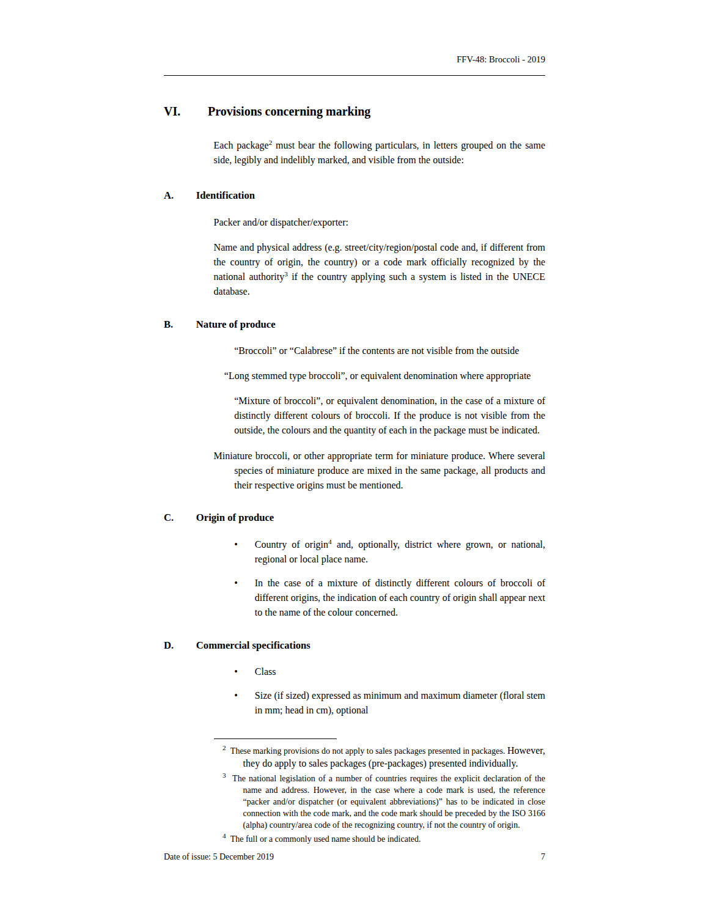FFV-48: Broccoli - 2019
VI. Provisions concerning marking
Each package2 must bear the following particulars, in letters grouped on the same side, legibly and indelibly marked, and visible from the outside:
A. Identification
Packer and/or dispatcher/exporter:
Name and physical address (e.g. street/city/region/postal code and, if different from the country of origin, the country) or a code mark officially recognized by the national authority3 if the country applying such a system is listed in the UNECE database.
B. Nature of produce
“Broccoli” or “Calabrese” if the contents are not visible from the outside
“Long stemmed type broccoli”, or equivalent denomination where appropriate
“Mixture of broccoli”, or equivalent denomination, in the case of a mixture of distinctly different colours of broccoli. If the produce is not visible from the outside, the colours and the quantity of each in the package must be indicated.
Miniature broccoli, or other appropriate term for miniature produce. Where several species of miniature produce are mixed in the same package, all products and their respective origins must be mentioned.
C. Origin of produce
Country of origin4 and, optionally, district where grown, or national, regional or local place name.
In the case of a mixture of distinctly different colours of broccoli of different origins, the indication of each country of origin shall appear next to the name of the colour concerned.
D. Commercial specifications
Class
Size (if sized) expressed as minimum and maximum diameter (floral stem in mm; head in cm), optional
2 These marking provisions do not apply to sales packages presented in packages. However, they do apply to sales packages (pre-packages) presented individually.
3 The national legislation of a number of countries requires the explicit declaration of the name and address. However, in the case where a code mark is used, the reference “packer and/or dispatcher (or equivalent abbreviations)” has to be indicated in close connection with the code mark, and the code mark should be preceded by the ISO 3166 (alpha) country/area code of the recognizing country, if not the country of origin.
4 The full or a commonly used name should be indicated.
Date of issue: 5 December 2019 7